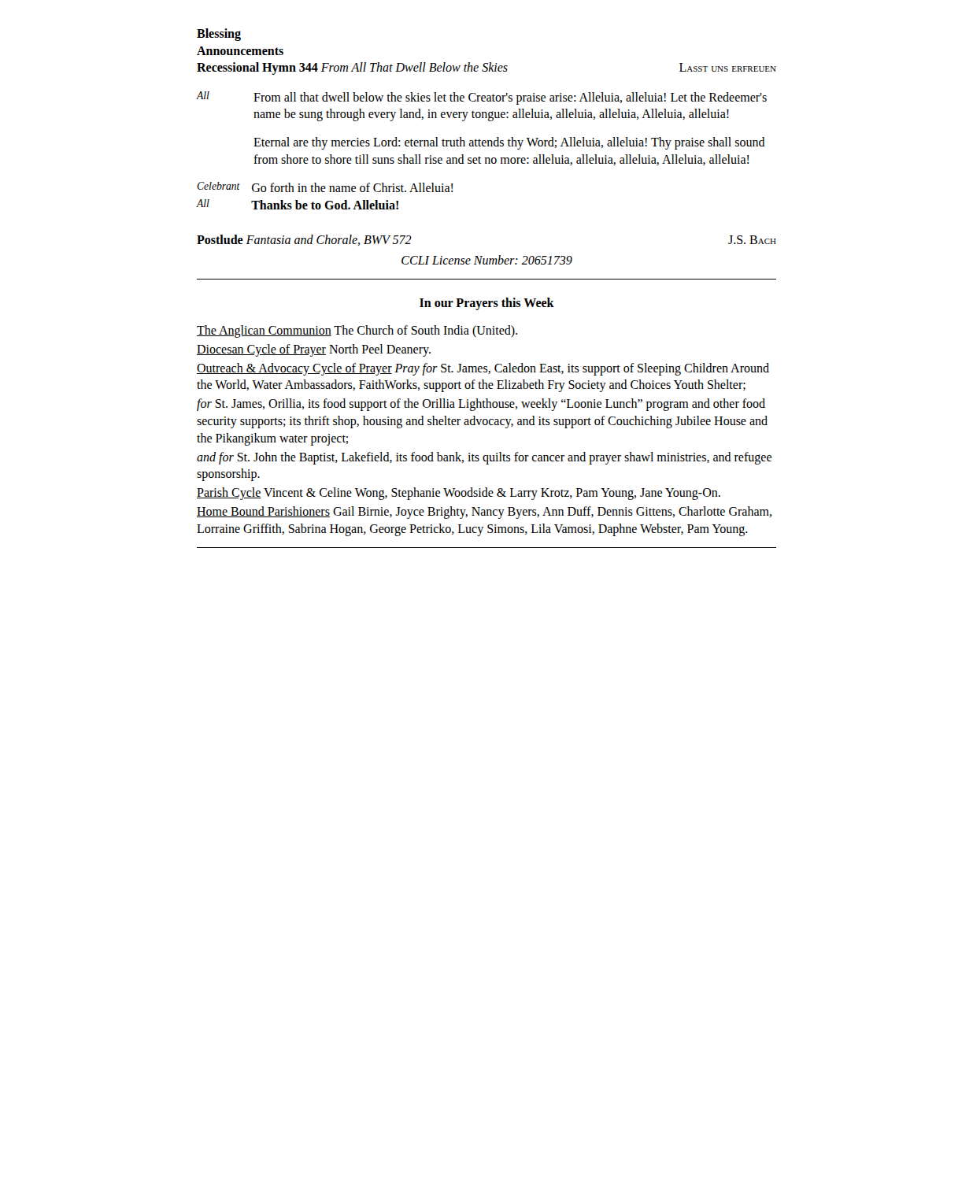Blessing
Announcements
Recessional Hymn 344 From All That Dwell Below the Skies Lasst uns erfreuen
All From all that dwell below the skies let the Creator's praise arise: Alleluia, alleluia! Let the Redeemer's name be sung through every land, in every tongue: alleluia, alleluia, alleluia, Alleluia, alleluia!
Eternal are thy mercies Lord: eternal truth attends thy Word; Alleluia, alleluia! Thy praise shall sound from shore to shore till suns shall rise and set no more: alleluia, alleluia, alleluia, Alleluia, alleluia!
Celebrant Go forth in the name of Christ. Alleluia!
All Thanks be to God. Alleluia!
Postlude Fantasia and Chorale, BWV 572 J.S. Bach
CCLI License Number: 20651739
In our Prayers this Week
The Anglican Communion The Church of South India (United).
Diocesan Cycle of Prayer North Peel Deanery.
Outreach & Advocacy Cycle of Prayer Pray for St. James, Caledon East, its support of Sleeping Children Around the World, Water Ambassadors, FaithWorks, support of the Elizabeth Fry Society and Choices Youth Shelter;
for St. James, Orillia, its food support of the Orillia Lighthouse, weekly “Loonie Lunch” program and other food security supports; its thrift shop, housing and shelter advocacy, and its support of Couchiching Jubilee House and the Pikangikum water project;
and for St. John the Baptist, Lakefield, its food bank, its quilts for cancer and prayer shawl ministries, and refugee sponsorship.
Parish Cycle Vincent & Celine Wong, Stephanie Woodside & Larry Krotz, Pam Young, Jane Young-On.
Home Bound Parishioners Gail Birnie, Joyce Brighty, Nancy Byers, Ann Duff, Dennis Gittens, Charlotte Graham, Lorraine Griffith, Sabrina Hogan, George Petricko, Lucy Simons, Lila Vamosi, Daphne Webster, Pam Young.